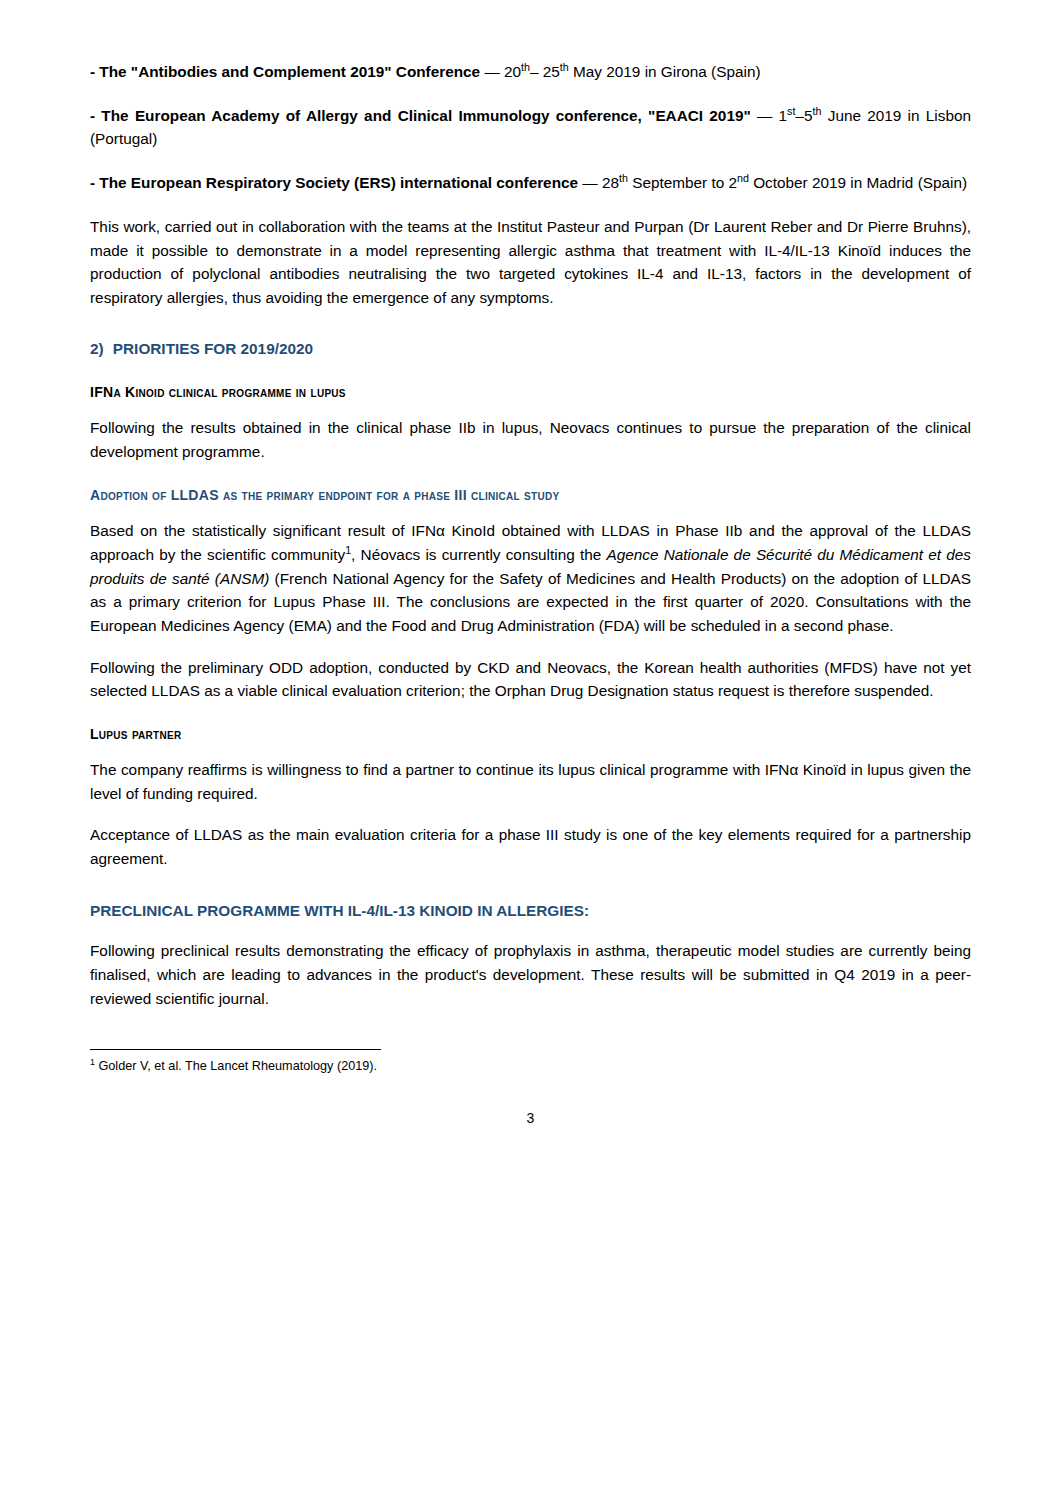- The "Antibodies and Complement 2019" Conference — 20th– 25th May 2019 in Girona (Spain)
- The European Academy of Allergy and Clinical Immunology conference, "EAACI 2019" — 1st–5th June 2019 in Lisbon (Portugal)
- The European Respiratory Society (ERS) international conference — 28th September to 2nd October 2019 in Madrid (Spain)
This work, carried out in collaboration with the teams at the Institut Pasteur and Purpan (Dr Laurent Reber and Dr Pierre Bruhns), made it possible to demonstrate in a model representing allergic asthma that treatment with IL-4/IL-13 Kinoïd induces the production of polyclonal antibodies neutralising the two targeted cytokines IL-4 and IL-13, factors in the development of respiratory allergies, thus avoiding the emergence of any symptoms.
2) PRIORITIES FOR 2019/2020
IFNα Kinoid clinical programme in lupus
Following the results obtained in the clinical phase IIb in lupus, Neovacs continues to pursue the preparation of the clinical development programme.
Adoption of LLDAS as the primary endpoint for a phase III clinical study
Based on the statistically significant result of IFNα KinoId obtained with LLDAS in Phase IIb and the approval of the LLDAS approach by the scientific community1, Néovacs is currently consulting the Agence Nationale de Sécurité du Médicament et des produits de santé (ANSM) (French National Agency for the Safety of Medicines and Health Products) on the adoption of LLDAS as a primary criterion for Lupus Phase III. The conclusions are expected in the first quarter of 2020. Consultations with the European Medicines Agency (EMA) and the Food and Drug Administration (FDA) will be scheduled in a second phase.
Following the preliminary ODD adoption, conducted by CKD and Neovacs, the Korean health authorities (MFDS) have not yet selected LLDAS as a viable clinical evaluation criterion; the Orphan Drug Designation status request is therefore suspended.
Lupus partner
The company reaffirms is willingness to find a partner to continue its lupus clinical programme with IFNα Kinoïd in lupus given the level of funding required.
Acceptance of LLDAS as the main evaluation criteria for a phase III study is one of the key elements required for a partnership agreement.
PRECLINICAL PROGRAMME WITH IL-4/IL-13 KINOID IN ALLERGIES:
Following preclinical results demonstrating the efficacy of prophylaxis in asthma, therapeutic model studies are currently being finalised, which are leading to advances in the product's development. These results will be submitted in Q4 2019 in a peer-reviewed scientific journal.
1 Golder V, et al. The Lancet Rheumatology (2019).
3